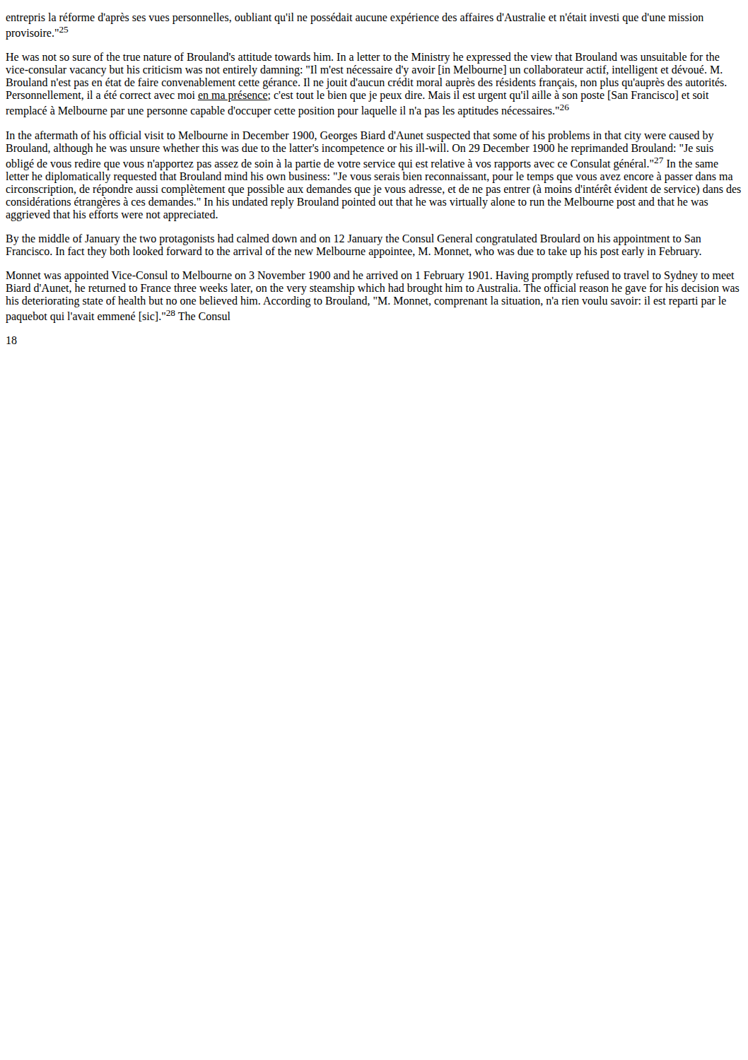entrepris la réforme d'après ses vues personnelles, oubliant qu'il ne possédait aucune expérience des affaires d'Australie et n'était investi que d'une mission provisoire."25
He was not so sure of the true nature of Brouland's attitude towards him. In a letter to the Ministry he expressed the view that Brouland was unsuitable for the vice-consular vacancy but his criticism was not entirely damning: "Il m'est nécessaire d'y avoir [in Melbourne] un collaborateur actif, intelligent et dévoué. M. Brouland n'est pas en état de faire convenablement cette gérance. Il ne jouit d'aucun crédit moral auprès des résidents français, non plus qu'auprès des autorités. Personnellement, il a été correct avec moi en ma présence; c'est tout le bien que je peux dire. Mais il est urgent qu'il aille à son poste [San Francisco] et soit remplacé à Melbourne par une personne capable d'occuper cette position pour laquelle il n'a pas les aptitudes nécessaires."26
In the aftermath of his official visit to Melbourne in December 1900, Georges Biard d'Aunet suspected that some of his problems in that city were caused by Brouland, although he was unsure whether this was due to the latter's incompetence or his ill-will. On 29 December 1900 he reprimanded Brouland: "Je suis obligé de vous redire que vous n'apportez pas assez de soin à la partie de votre service qui est relative à vos rapports avec ce Consulat général."27 In the same letter he diplomatically requested that Brouland mind his own business: "Je vous serais bien reconnaissant, pour le temps que vous avez encore à passer dans ma circonscription, de répondre aussi complètement que possible aux demandes que je vous adresse, et de ne pas entrer (à moins d'intérêt évident de service) dans des considérations étrangères à ces demandes." In his undated reply Brouland pointed out that he was virtually alone to run the Melbourne post and that he was aggrieved that his efforts were not appreciated.
By the middle of January the two protagonists had calmed down and on 12 January the Consul General congratulated Broulard on his appointment to San Francisco. In fact they both looked forward to the arrival of the new Melbourne appointee, M. Monnet, who was due to take up his post early in February.
Monnet was appointed Vice-Consul to Melbourne on 3 November 1900 and he arrived on 1 February 1901. Having promptly refused to travel to Sydney to meet Biard d'Aunet, he returned to France three weeks later, on the very steamship which had brought him to Australia. The official reason he gave for his decision was his deteriorating state of health but no one believed him. According to Brouland, "M. Monnet, comprenant la situation, n'a rien voulu savoir: il est reparti par le paquebot qui l'avait emmené [sic]."28 The Consul
18